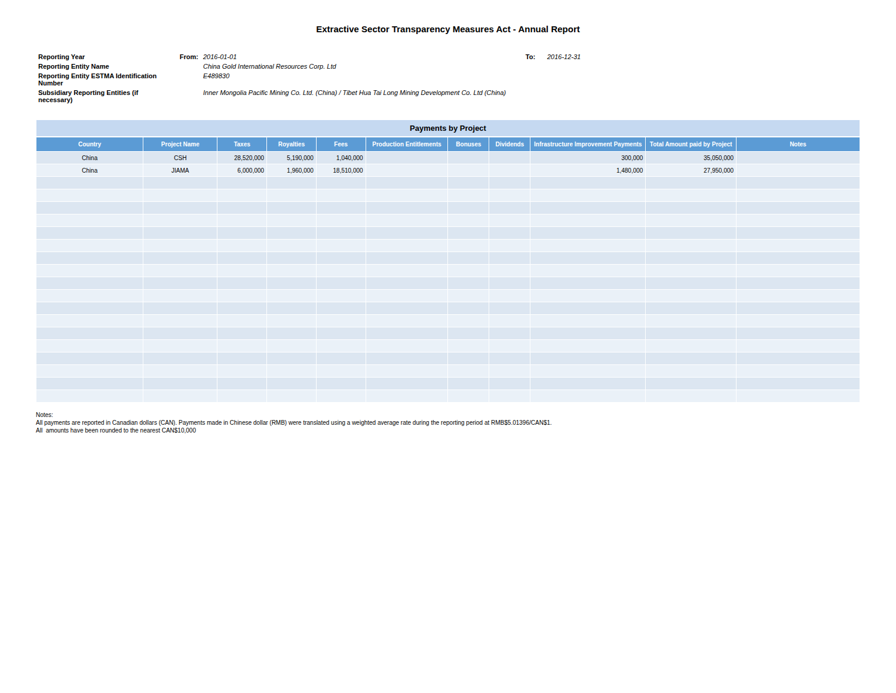Extractive Sector Transparency Measures Act - Annual Report
| Reporting Year | From: | 2016-01-01 | To: | 2016-12-31 |
| Reporting Entity Name | | China Gold International Resources Corp. Ltd |
| Reporting Entity ESTMA Identification Number | | E489830 |
| Subsidiary Reporting Entities (if necessary) | | Inner Mongolia Pacific Mining Co. Ltd. (China) / Tibet Hua Tai Long Mining Development Co. Ltd (China) |
Payments by Project
| Country | Project Name | Taxes | Royalties | Fees | Production Entitlements | Bonuses | Dividends | Infrastructure Improvement Payments | Total Amount paid by Project | Notes |
| --- | --- | --- | --- | --- | --- | --- | --- | --- | --- | --- |
| China | CSH | 28,520,000 | 5,190,000 | 1,040,000 | | | | 300,000 | 35,050,000 | |
| China | JIAMA | 6,000,000 | 1,960,000 | 18,510,000 | | | | 1,480,000 | 27,950,000 | |
Notes:
All payments are reported in Canadian dollars (CAN). Payments made in Chinese dollar (RMB) were translated using a weighted average rate during the reporting period at RMB$5.01396/CAN$1.
All amounts have been rounded to the nearest CAN$10,000